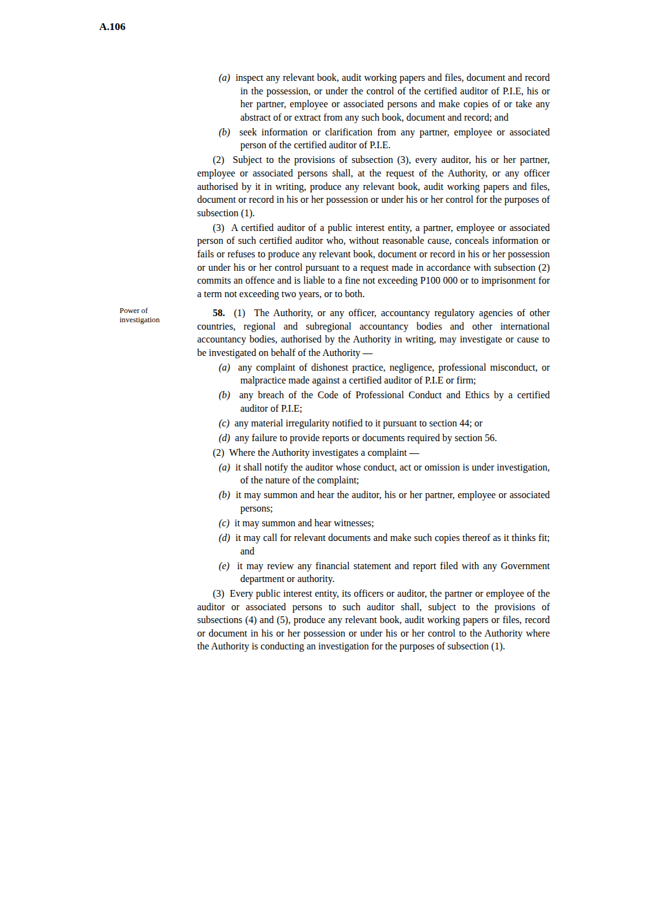A.106
(a) inspect any relevant book, audit working papers and files, document and record in the possession, or under the control of the certified auditor of P.I.E, his or her partner, employee or associated persons and make copies of or take any abstract of or extract from any such book, document and record; and
(b) seek information or clarification from any partner, employee or associated person of the certified auditor of P.I.E.
(2) Subject to the provisions of subsection (3), every auditor, his or her partner, employee or associated persons shall, at the request of the Authority, or any officer authorised by it in writing, produce any relevant book, audit working papers and files, document or record in his or her possession or under his or her control for the purposes of subsection (1).
(3) A certified auditor of a public interest entity, a partner, employee or associated person of such certified auditor who, without reasonable cause, conceals information or fails or refuses to produce any relevant book, document or record in his or her possession or under his or her control pursuant to a request made in accordance with subsection (2) commits an offence and is liable to a fine not exceeding P100 000 or to imprisonment for a term not exceeding two years, or to both.
Power of
investigation
58. (1) The Authority, or any officer, accountancy regulatory agencies of other countries, regional and subregional accountancy bodies and other international accountancy bodies, authorised by the Authority in writing, may investigate or cause to be investigated on behalf of the Authority —
(a) any complaint of dishonest practice, negligence, professional misconduct, or malpractice made against a certified auditor of P.I.E or firm;
(b) any breach of the Code of Professional Conduct and Ethics by a certified auditor of P.I.E;
(c) any material irregularity notified to it pursuant to section 44; or
(d) any failure to provide reports or documents required by section 56.
(2) Where the Authority investigates a complaint —
(a) it shall notify the auditor whose conduct, act or omission is under investigation, of the nature of the complaint;
(b) it may summon and hear the auditor, his or her partner, employee or associated persons;
(c) it may summon and hear witnesses;
(d) it may call for relevant documents and make such copies thereof as it thinks fit; and
(e) it may review any financial statement and report filed with any Government department or authority.
(3) Every public interest entity, its officers or auditor, the partner or employee of the auditor or associated persons to such auditor shall, subject to the provisions of subsections (4) and (5), produce any relevant book, audit working papers or files, record or document in his or her possession or under his or her control to the Authority where the Authority is conducting an investigation for the purposes of subsection (1).